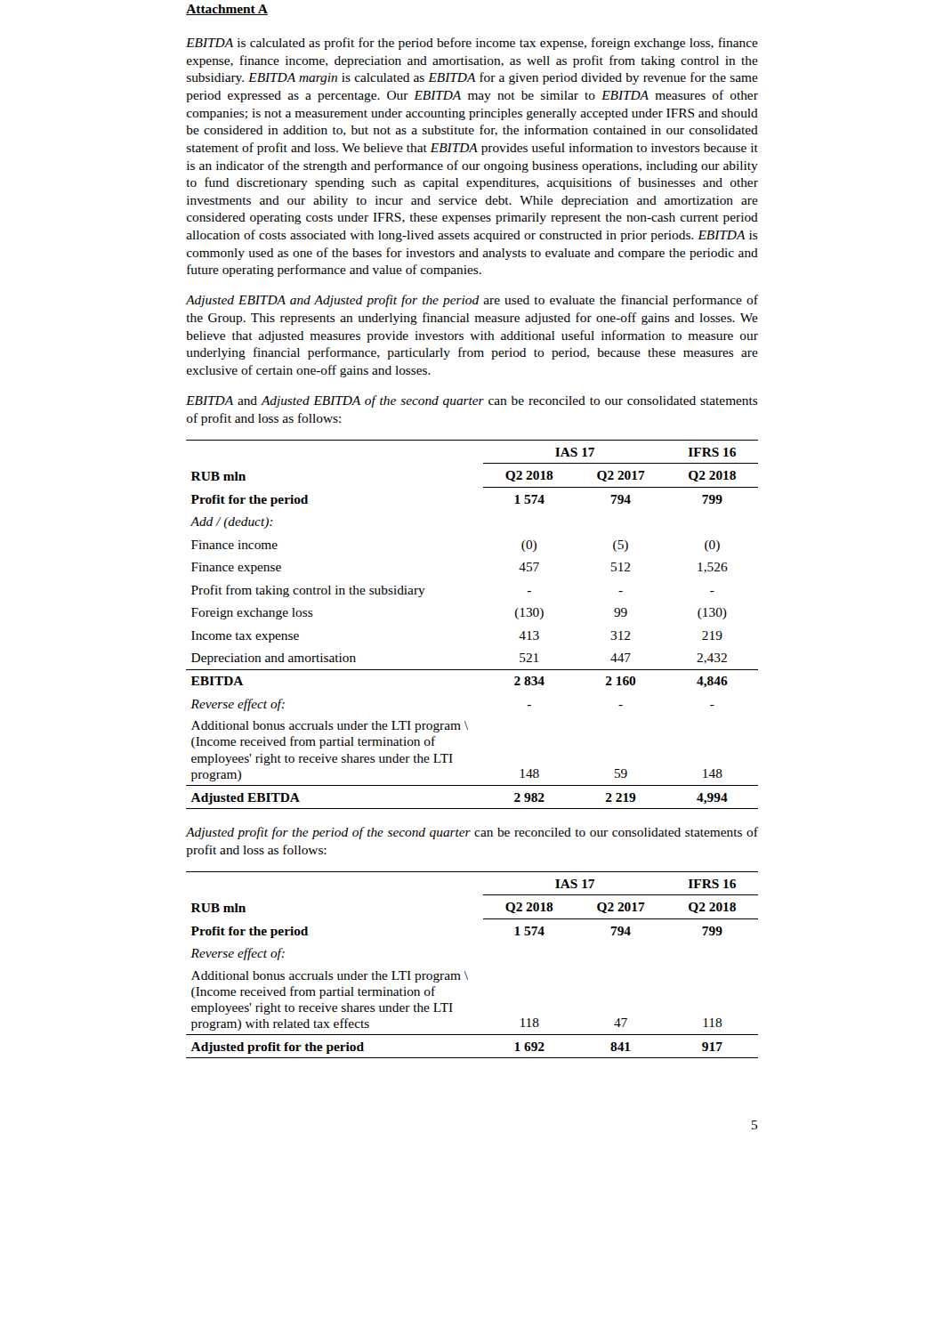Attachment A
EBITDA is calculated as profit for the period before income tax expense, foreign exchange loss, finance expense, finance income, depreciation and amortisation, as well as profit from taking control in the subsidiary. EBITDA margin is calculated as EBITDA for a given period divided by revenue for the same period expressed as a percentage. Our EBITDA may not be similar to EBITDA measures of other companies; is not a measurement under accounting principles generally accepted under IFRS and should be considered in addition to, but not as a substitute for, the information contained in our consolidated statement of profit and loss. We believe that EBITDA provides useful information to investors because it is an indicator of the strength and performance of our ongoing business operations, including our ability to fund discretionary spending such as capital expenditures, acquisitions of businesses and other investments and our ability to incur and service debt. While depreciation and amortization are considered operating costs under IFRS, these expenses primarily represent the non-cash current period allocation of costs associated with long-lived assets acquired or constructed in prior periods. EBITDA is commonly used as one of the bases for investors and analysts to evaluate and compare the periodic and future operating performance and value of companies.
Adjusted EBITDA and Adjusted profit for the period are used to evaluate the financial performance of the Group. This represents an underlying financial measure adjusted for one-off gains and losses. We believe that adjusted measures provide investors with additional useful information to measure our underlying financial performance, particularly from period to period, because these measures are exclusive of certain one-off gains and losses.
EBITDA and Adjusted EBITDA of the second quarter can be reconciled to our consolidated statements of profit and loss as follows:
| RUB mln | IAS 17 | IFRS 16 |
| --- | --- | --- |
| Q2 2018 | Q2 2017 | Q2 2018 |
| Profit for the period | 1 574 | 794 | 799 |
| Add / (deduct): | | | |
| Finance income | (0) | (5) | (0) |
| Finance expense | 457 | 512 | 1,526 |
| Profit from taking control in the subsidiary | - | - | - |
| Foreign exchange loss | (130) | 99 | (130) |
| Income tax expense | 413 | 312 | 219 |
| Depreciation and amortisation | 521 | 447 | 2,432 |
| EBITDA | 2 834 | 2 160 | 4,846 |
| Reverse effect of: | - | - | - |
| Additional bonus accruals under the LTI program \ (Income received from partial termination of employees' right to receive shares under the LTI program) | 148 | 59 | 148 |
| Adjusted EBITDA | 2 982 | 2 219 | 4,994 |
Adjusted profit for the period of the second quarter can be reconciled to our consolidated statements of profit and loss as follows:
| RUB mln | IAS 17 | IFRS 16 |
| --- | --- | --- |
| Q2 2018 | Q2 2017 | Q2 2018 |
| Profit for the period | 1 574 | 794 | 799 |
| Reverse effect of: | | | |
| Additional bonus accruals under the LTI program \ (Income received from partial termination of employees' right to receive shares under the LTI program) with related tax effects | 118 | 47 | 118 |
| Adjusted profit for the period | 1 692 | 841 | 917 |
5